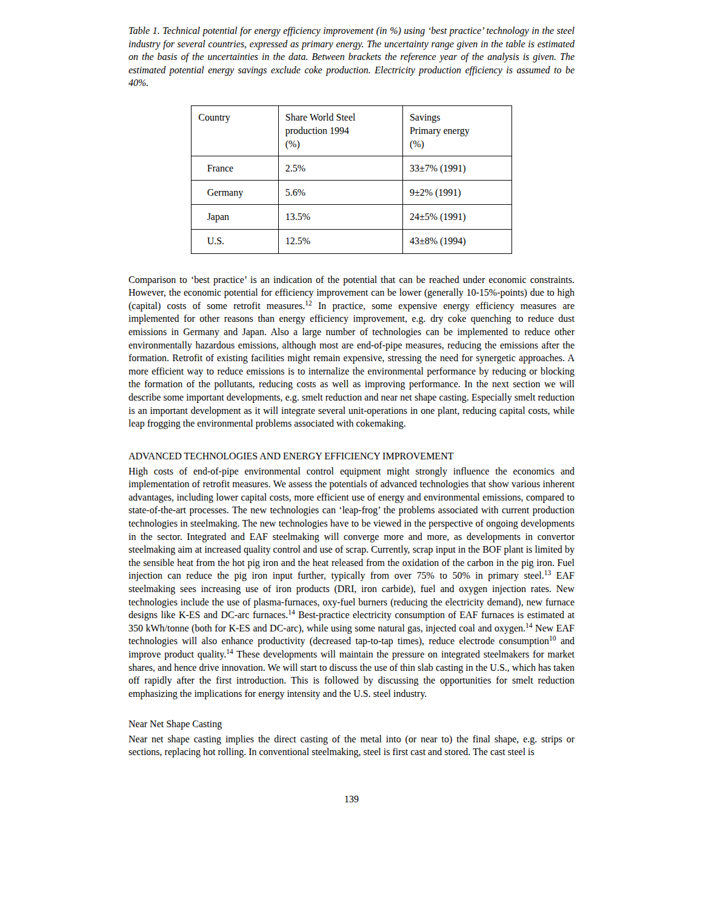Table 1. Technical potential for energy efficiency improvement (in %) using ‘best practice’ technology in the steel industry for several countries, expressed as primary energy. The uncertainty range given in the table is estimated on the basis of the uncertainties in the data. Between brackets the reference year of the analysis is given. The estimated potential energy savings exclude coke production. Electricity production efficiency is assumed to be 40%.
| Country | Share World Steel production 1994 (%) | Savings Primary energy (%) |
| --- | --- | --- |
| France | 2.5% | 33±7% (1991) |
| Germany | 5.6% | 9±2% (1991) |
| Japan | 13.5% | 24±5% (1991) |
| U.S. | 12.5% | 43±8% (1994) |
Comparison to ‘best practice’ is an indication of the potential that can be reached under economic constraints. However, the economic potential for efficiency improvement can be lower (generally 10-15%-points) due to high (capital) costs of some retrofit measures.12 In practice, some expensive energy efficiency measures are implemented for other reasons than energy efficiency improvement, e.g. dry coke quenching to reduce dust emissions in Germany and Japan. Also a large number of technologies can be implemented to reduce other environmentally hazardous emissions, although most are end-of-pipe measures, reducing the emissions after the formation. Retrofit of existing facilities might remain expensive, stressing the need for synergetic approaches. A more efficient way to reduce emissions is to internalize the environmental performance by reducing or blocking the formation of the pollutants, reducing costs as well as improving performance. In the next section we will describe some important developments, e.g. smelt reduction and near net shape casting. Especially smelt reduction is an important development as it will integrate several unit-operations in one plant, reducing capital costs, while leap frogging the environmental problems associated with cokemaking.
Advanced Technologies and Energy Efficiency Improvement
High costs of end-of-pipe environmental control equipment might strongly influence the economics and implementation of retrofit measures. We assess the potentials of advanced technologies that show various inherent advantages, including lower capital costs, more efficient use of energy and environmental emissions, compared to state-of-the-art processes. The new technologies can ‘leap-frog’ the problems associated with current production technologies in steelmaking. The new technologies have to be viewed in the perspective of ongoing developments in the sector. Integrated and EAF steelmaking will converge more and more, as developments in convertor steelmaking aim at increased quality control and use of scrap. Currently, scrap input in the BOF plant is limited by the sensible heat from the hot pig iron and the heat released from the oxidation of the carbon in the pig iron. Fuel injection can reduce the pig iron input further, typically from over 75% to 50% in primary steel.13 EAF steelmaking sees increasing use of iron products (DRI, iron carbide), fuel and oxygen injection rates. New technologies include the use of plasma-furnaces, oxy-fuel burners (reducing the electricity demand), new furnace designs like K-ES and DC-arc furnaces.14 Best-practice electricity consumption of EAF furnaces is estimated at 350 kWh/tonne (both for K-ES and DC-arc), while using some natural gas, injected coal and oxygen.14 New EAF technologies will also enhance productivity (decreased tap-to-tap times), reduce electrode consumption10 and improve product quality.14 These developments will maintain the pressure on integrated steelmakers for market shares, and hence drive innovation. We will start to discuss the use of thin slab casting in the U.S., which has taken off rapidly after the first introduction. This is followed by discussing the opportunities for smelt reduction emphasizing the implications for energy intensity and the U.S. steel industry.
Near Net Shape Casting
Near net shape casting implies the direct casting of the metal into (or near to) the final shape, e.g. strips or sections, replacing hot rolling. In conventional steelmaking, steel is first cast and stored. The cast steel is
139